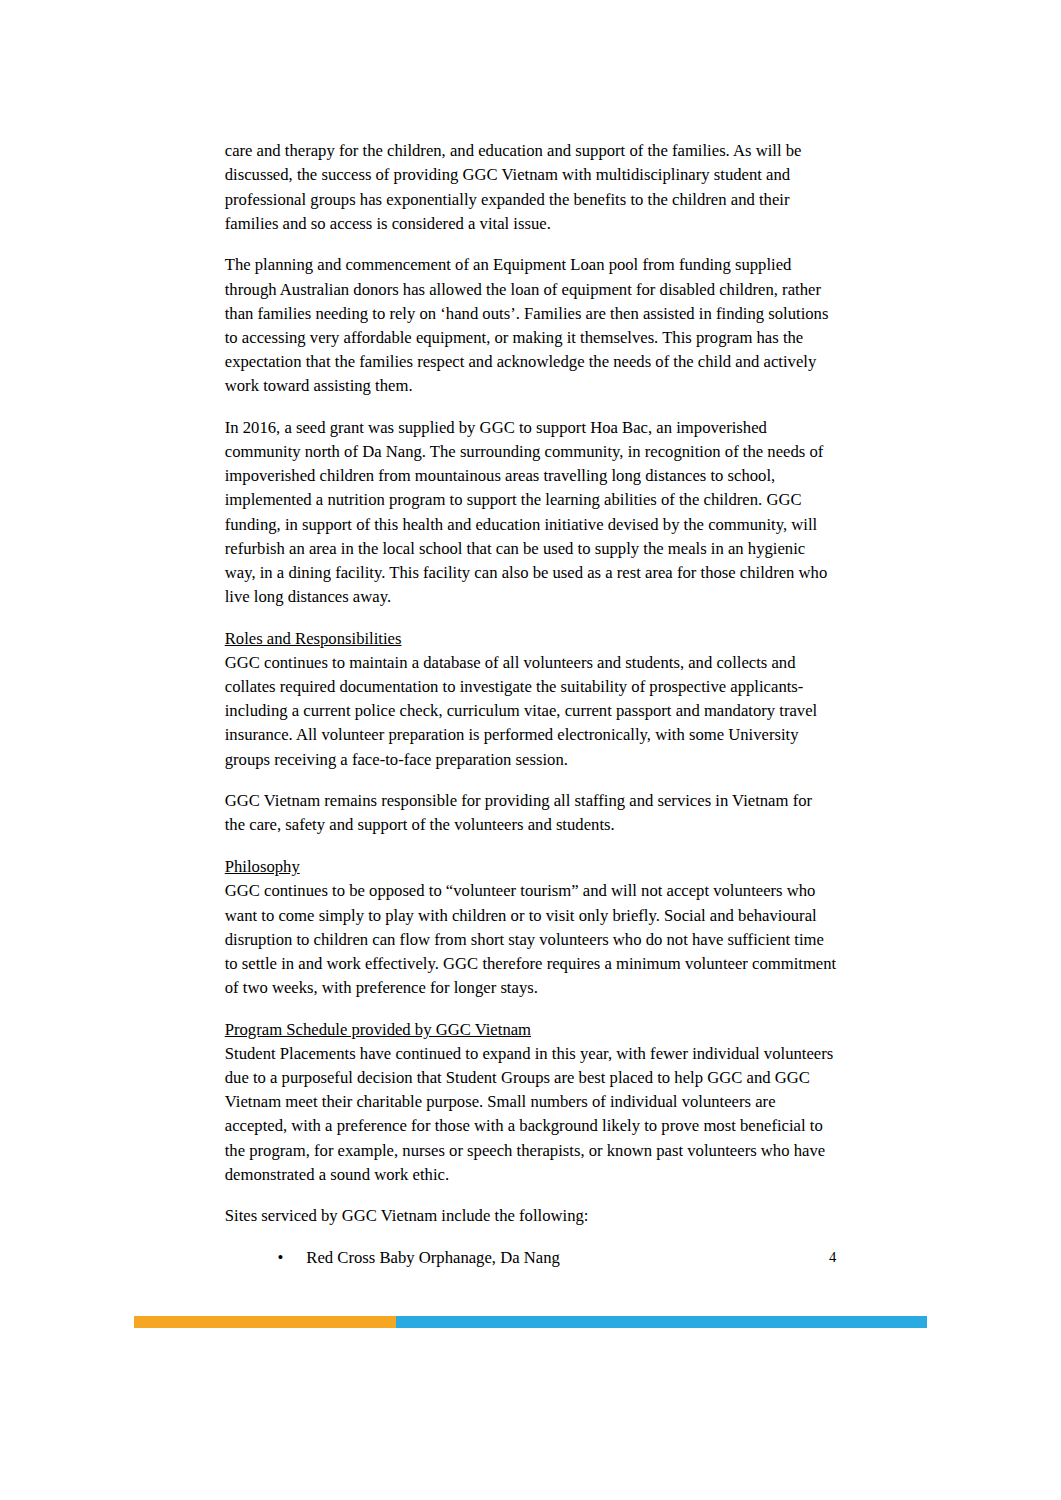care and therapy for the children, and education and support of the families. As will be discussed, the success of providing GGC Vietnam with multidisciplinary student and professional groups has exponentially expanded the benefits to the children and their families and so access is considered a vital issue.
The planning and commencement of an Equipment Loan pool from funding supplied through Australian donors has allowed the loan of equipment for disabled children, rather than families needing to rely on ‘hand outs’. Families are then assisted in finding solutions to accessing very affordable equipment, or making it themselves. This program has the expectation that the families respect and acknowledge the needs of the child and actively work toward assisting them.
In 2016, a seed grant was supplied by GGC to support Hoa Bac, an impoverished community north of Da Nang. The surrounding community, in recognition of the needs of impoverished children from mountainous areas travelling long distances to school, implemented a nutrition program to support the learning abilities of the children. GGC funding, in support of this health and education initiative devised by the community, will refurbish an area in the local school that can be used to supply the meals in an hygienic way, in a dining facility. This facility can also be used as a rest area for those children who live long distances away.
Roles and Responsibilities
GGC continues to maintain a database of all volunteers and students, and collects and collates required documentation to investigate the suitability of prospective applicants-including a current police check, curriculum vitae, current passport and mandatory travel insurance. All volunteer preparation is performed electronically, with some University groups receiving a face-to-face preparation session.
GGC Vietnam remains responsible for providing all staffing and services in Vietnam for the care, safety and support of the volunteers and students.
Philosophy
GGC continues to be opposed to “volunteer tourism” and will not accept volunteers who want to come simply to play with children or to visit only briefly. Social and behavioural disruption to children can flow from short stay volunteers who do not have sufficient time to settle in and work effectively. GGC therefore requires a minimum volunteer commitment of two weeks, with preference for longer stays.
Program Schedule provided by GGC Vietnam
Student Placements have continued to expand in this year, with fewer individual volunteers due to a purposeful decision that Student Groups are best placed to help GGC and GGC Vietnam meet their charitable purpose. Small numbers of individual volunteers are accepted, with a preference for those with a background likely to prove most beneficial to the program, for example, nurses or speech therapists, or known past volunteers who have demonstrated a sound work ethic.
Sites serviced by GGC Vietnam include the following:
Red Cross Baby Orphanage, Da Nang
4